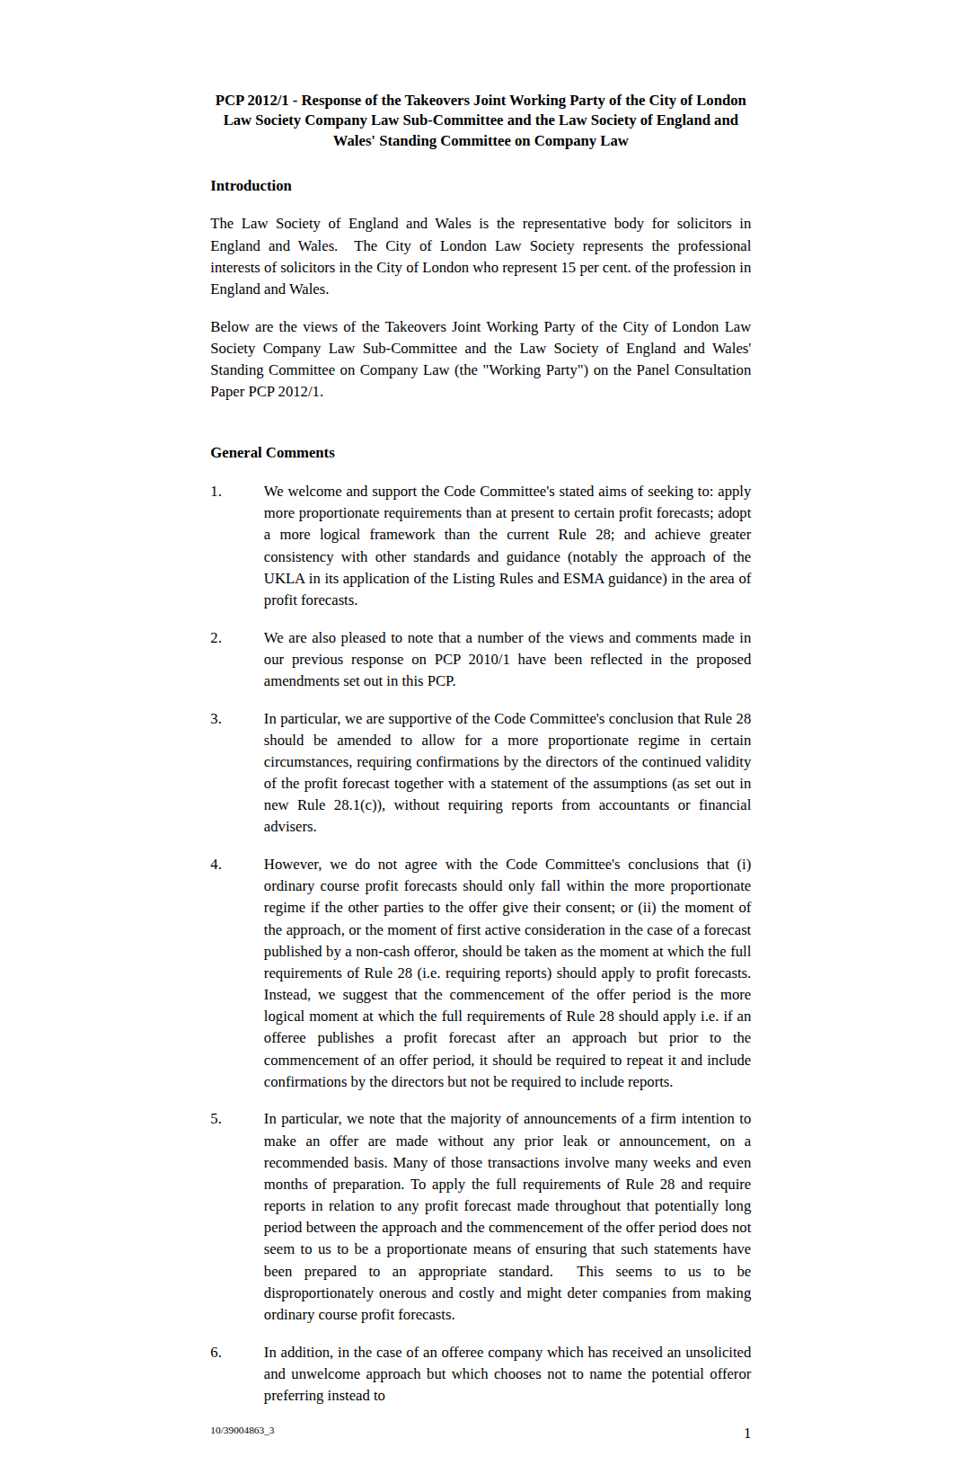PCP 2012/1 - Response of the Takeovers Joint Working Party of the City of London Law Society Company Law Sub-Committee and the Law Society of England and Wales' Standing Committee on Company Law
Introduction
The Law Society of England and Wales is the representative body for solicitors in England and Wales. The City of London Law Society represents the professional interests of solicitors in the City of London who represent 15 per cent. of the profession in England and Wales.
Below are the views of the Takeovers Joint Working Party of the City of London Law Society Company Law Sub-Committee and the Law Society of England and Wales' Standing Committee on Company Law (the "Working Party") on the Panel Consultation Paper PCP 2012/1.
General Comments
We welcome and support the Code Committee's stated aims of seeking to: apply more proportionate requirements than at present to certain profit forecasts; adopt a more logical framework than the current Rule 28; and achieve greater consistency with other standards and guidance (notably the approach of the UKLA in its application of the Listing Rules and ESMA guidance) in the area of profit forecasts.
We are also pleased to note that a number of the views and comments made in our previous response on PCP 2010/1 have been reflected in the proposed amendments set out in this PCP.
In particular, we are supportive of the Code Committee's conclusion that Rule 28 should be amended to allow for a more proportionate regime in certain circumstances, requiring confirmations by the directors of the continued validity of the profit forecast together with a statement of the assumptions (as set out in new Rule 28.1(c)), without requiring reports from accountants or financial advisers.
However, we do not agree with the Code Committee's conclusions that (i) ordinary course profit forecasts should only fall within the more proportionate regime if the other parties to the offer give their consent; or (ii) the moment of the approach, or the moment of first active consideration in the case of a forecast published by a non-cash offeror, should be taken as the moment at which the full requirements of Rule 28 (i.e. requiring reports) should apply to profit forecasts. Instead, we suggest that the commencement of the offer period is the more logical moment at which the full requirements of Rule 28 should apply i.e. if an offeree publishes a profit forecast after an approach but prior to the commencement of an offer period, it should be required to repeat it and include confirmations by the directors but not be required to include reports.
In particular, we note that the majority of announcements of a firm intention to make an offer are made without any prior leak or announcement, on a recommended basis. Many of those transactions involve many weeks and even months of preparation. To apply the full requirements of Rule 28 and require reports in relation to any profit forecast made throughout that potentially long period between the approach and the commencement of the offer period does not seem to us to be a proportionate means of ensuring that such statements have been prepared to an appropriate standard. This seems to us to be disproportionately onerous and costly and might deter companies from making ordinary course profit forecasts.
In addition, in the case of an offeree company which has received an unsolicited and unwelcome approach but which chooses not to name the potential offeror preferring instead to
10/39004863_3 1